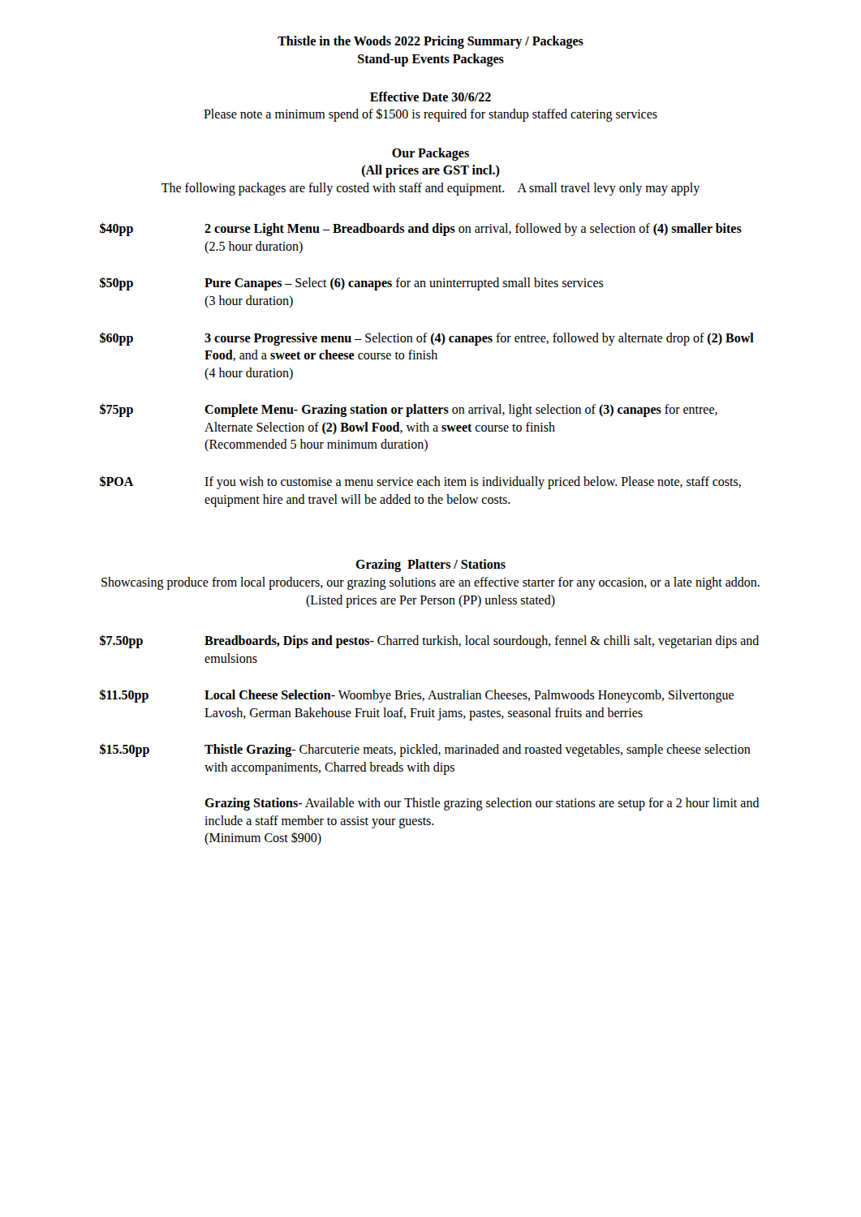Thistle in the Woods 2022 Pricing Summary / Packages
Stand-up Events Packages
Effective Date 30/6/22
Please note a minimum spend of $1500 is required for standup staffed catering services
Our Packages
(All prices are GST incl.)
The following packages are fully costed with staff and equipment. A small travel levy only may apply
| $40pp | 2 course Light Menu – Breadboards and dips on arrival, followed by a selection of (4) smaller bites (2.5 hour duration) |
| $50pp | Pure Canapes – Select (6) canapes for an uninterrupted small bites services (3 hour duration) |
| $60pp | 3 course Progressive menu – Selection of (4) canapes for entree, followed by alternate drop of (2) Bowl Food , and a sweet or cheese course to finish (4 hour duration) |
| $75pp | Complete Menu - Grazing station or platters on arrival, light selection of (3) canapes for entree, Alternate Selection of (2) Bowl Food , with a sweet course to finish (Recommended 5 hour minimum duration) |
| $POA | If you wish to customise a menu service each item is individually priced below. Please note, staff costs, equipment hire and travel will be added to the below costs. |
Grazing Platters / Stations
Showcasing produce from local producers, our grazing solutions are an effective starter for any occasion, or a late night addon.
(Listed prices are Per Person (PP) unless stated)
| $7.50pp | Breadboards, Dips and pestos - Charred turkish, local sourdough, fennel & chilli salt, vegetarian dips and emulsions |
| $11.50pp | Local Cheese Selection - Woombye Bries, Australian Cheeses, Palmwoods Honeycomb, Silvertongue Lavosh, German Bakehouse Fruit loaf, Fruit jams, pastes, seasonal fruits and berries |
| $15.50pp | Thistle Grazing - Charcuterie meats, pickled, marinaded and roasted vegetables, sample cheese selection with accompaniments, Charred breads with dips Grazing Stations - Available with our Thistle grazing selection our stations are setup for a 2 hour limit and include a staff member to assist your guests. (Minimum Cost $900) |